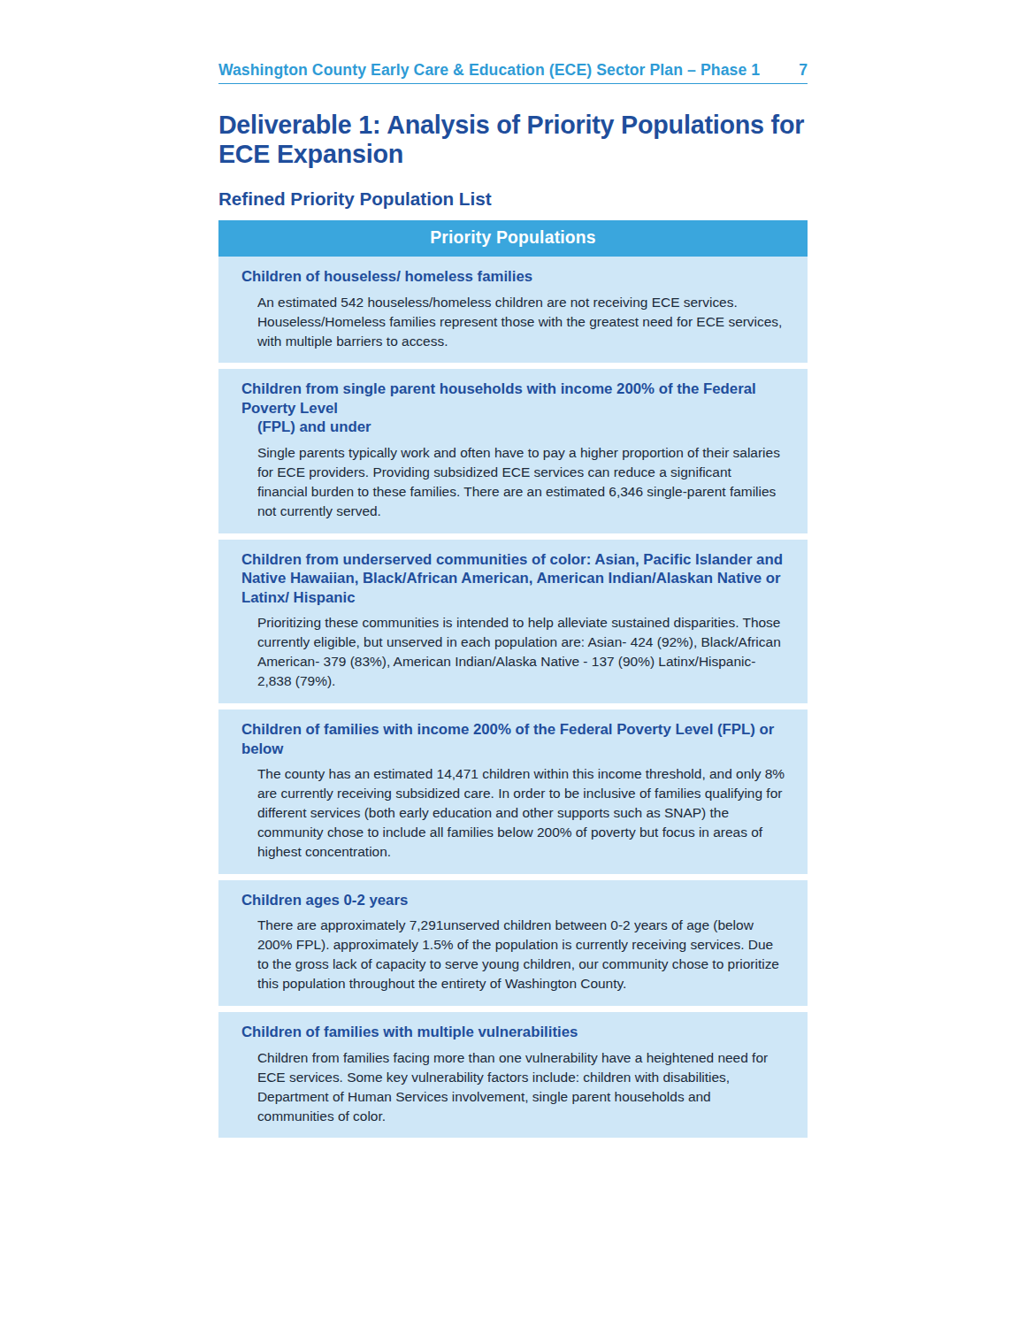Washington County Early Care & Education (ECE) Sector Plan – Phase 1 7
Deliverable 1: Analysis of Priority Populations for ECE Expansion
Refined Priority Population List
| Priority Populations |
| --- |
| Children of houseless/ homeless families An estimated 542 houseless/homeless children are not receiving ECE services. Houseless/Homeless families represent those with the greatest need for ECE services, with multiple barriers to access. |
| Children from single parent households with income 200% of the Federal Poverty Level (FPL) and under Single parents typically work and often have to pay a higher proportion of their salaries for ECE providers. Providing subsidized ECE services can reduce a significant financial burden to these families. There are an estimated 6,346 single-parent families not currently served. |
| Children from underserved communities of color: Asian, Pacific Islander and Native Hawaiian, Black/African American, American Indian/Alaskan Native or Latinx/ Hispanic Prioritizing these communities is intended to help alleviate sustained disparities. Those currently eligible, but unserved in each population are: Asian- 424 (92%), Black/African American- 379 (83%), American Indian/Alaska Native - 137 (90%) Latinx/Hispanic- 2,838 (79%). |
| Children of families with income 200% of the Federal Poverty Level (FPL) or below The county has an estimated 14,471 children within this income threshold, and only 8% are currently receiving subsidized care. In order to be inclusive of families qualifying for different services (both early education and other supports such as SNAP) the community chose to include all families below 200% of poverty but focus in areas of highest concentration. |
| Children ages 0-2 years There are approximately 7,291unserved children between 0-2 years of age (below 200% FPL). approximately 1.5% of the population is currently receiving services. Due to the gross lack of capacity to serve young children, our community chose to prioritize this population throughout the entirety of Washington County. |
| Children of families with multiple vulnerabilities Children from families facing more than one vulnerability have a heightened need for ECE services. Some key vulnerability factors include: children with disabilities, Department of Human Services involvement, single parent households and communities of color. |